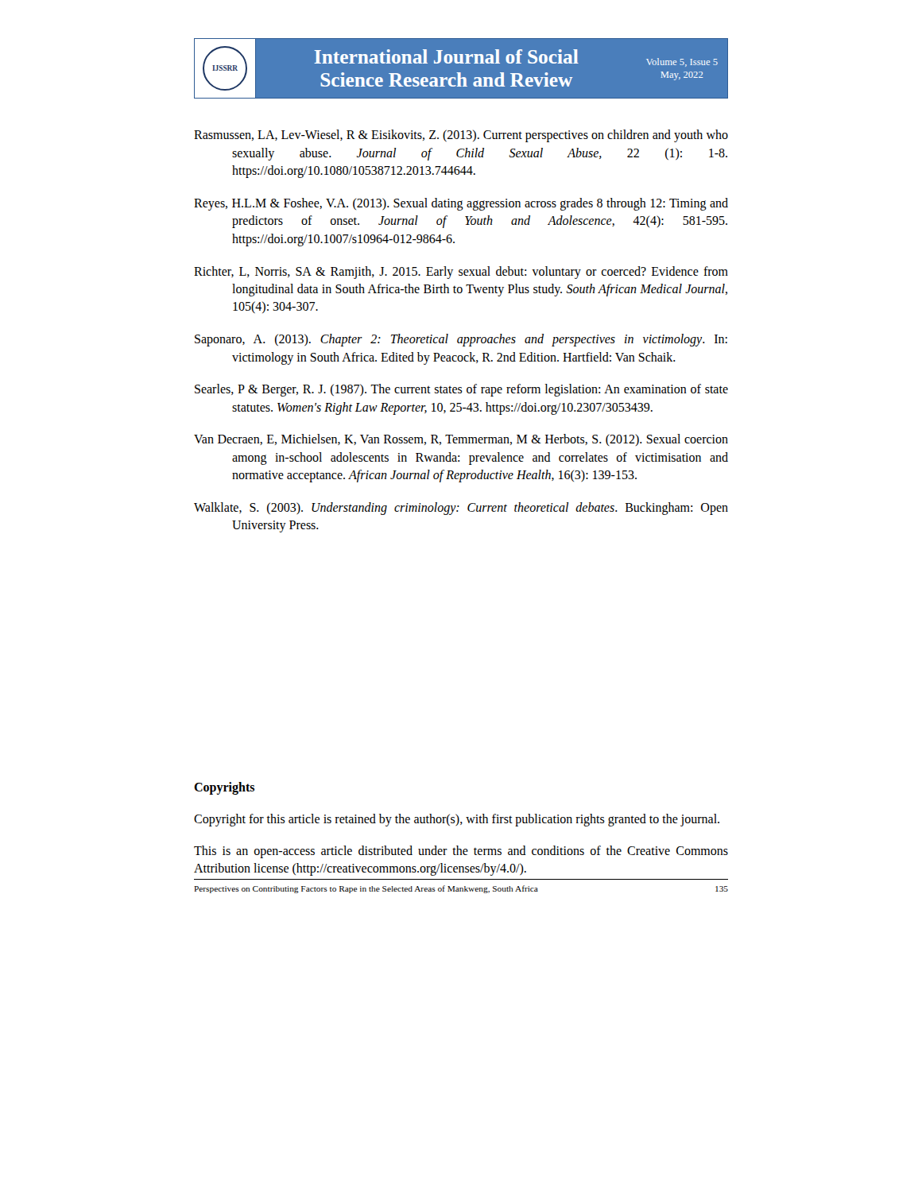IJSSRR
International Journal of Social
Science Research and Review
Volume 5, Issue 5
May, 2022
Rasmussen, LA, Lev-Wiesel, R & Eisikovits, Z. (2013). Current perspectives on children and youth who sexually abuse. Journal of Child Sexual Abuse, 22 (1): 1-8. https://doi.org/10.1080/10538712.2013.744644.
Reyes, H.L.M & Foshee, V.A. (2013). Sexual dating aggression across grades 8 through 12: Timing and predictors of onset. Journal of Youth and Adolescence, 42(4): 581-595. https://doi.org/10.1007/s10964-012-9864-6.
Richter, L, Norris, SA & Ramjith, J. 2015. Early sexual debut: voluntary or coerced? Evidence from longitudinal data in South Africa-the Birth to Twenty Plus study. South African Medical Journal, 105(4): 304-307.
Saponaro, A. (2013). Chapter 2: Theoretical approaches and perspectives in victimology. In: victimology in South Africa. Edited by Peacock, R. 2nd Edition. Hartfield: Van Schaik.
Searles, P & Berger, R. J. (1987). The current states of rape reform legislation: An examination of state statutes. Women's Right Law Reporter, 10, 25-43. https://doi.org/10.2307/3053439.
Van Decraen, E, Michielsen, K, Van Rossem, R, Temmerman, M & Herbots, S. (2012). Sexual coercion among in-school adolescents in Rwanda: prevalence and correlates of victimisation and normative acceptance. African Journal of Reproductive Health, 16(3): 139-153.
Walklate, S. (2003). Understanding criminology: Current theoretical debates. Buckingham: Open University Press.
Copyrights
Copyright for this article is retained by the author(s), with first publication rights granted to the journal.
This is an open-access article distributed under the terms and conditions of the Creative Commons Attribution license (http://creativecommons.org/licenses/by/4.0/).
Perspectives on Contributing Factors to Rape in the Selected Areas of Mankweng, South Africa 135